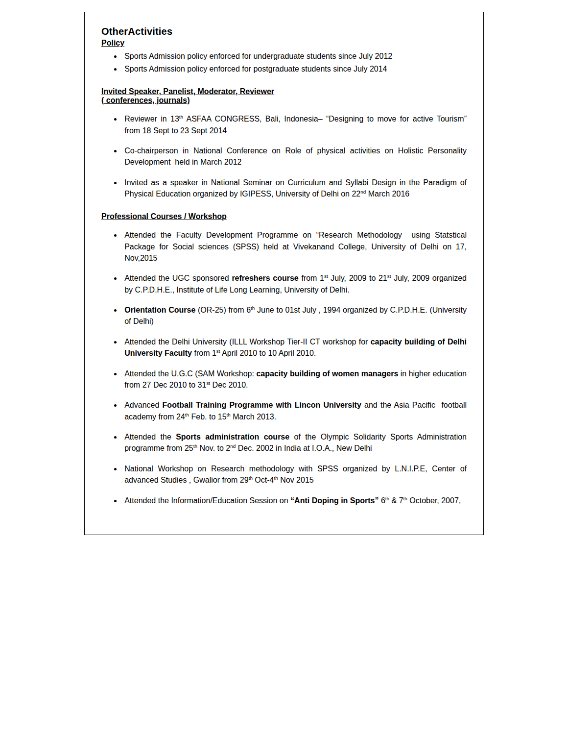OtherActivities
Policy
Sports Admission policy enforced for undergraduate students since July 2012
Sports Admission policy enforced for postgraduate students since July 2014
Invited Speaker, Panelist, Moderator, Reviewer
( conferences, journals)
Reviewer in 13th ASFAA CONGRESS, Bali, Indonesia– “Designing to move for active Tourism” from 18 Sept to 23 Sept 2014
Co-chairperson in National Conference on Role of physical activities on Holistic Personality Development held in March 2012
Invited as a speaker in National Seminar on Curriculum and Syllabi Design in the Paradigm of Physical Education organized by IGIPESS, University of Delhi on 22nd March 2016
Professional Courses / Workshop
Attended the Faculty Development Programme on “Research Methodology using Statstical Package for Social sciences (SPSS) held at Vivekanand College, University of Delhi on 17, Nov,2015
Attended the UGC sponsored refreshers course from 1st July, 2009 to 21st July, 2009 organized by C.P.D.H.E., Institute of Life Long Learning, University of Delhi.
Orientation Course (OR-25) from 6th June to 01st July , 1994 organized by C.P.D.H.E. (University of Delhi)
Attended the Delhi University (ILLL Workshop Tier-II CT workshop for capacity building of Delhi University Faculty from 1st April 2010 to 10 April 2010.
Attended the U.G.C (SAM Workshop: capacity building of women managers in higher education from 27 Dec 2010 to 31st Dec 2010.
Advanced Football Training Programme with Lincon University and the Asia Pacific football academy from 24th Feb. to 15th March 2013.
Attended the Sports administration course of the Olympic Solidarity Sports Administration programme from 25th Nov. to 2nd Dec. 2002 in India at I.O.A., New Delhi
National Workshop on Research methodology with SPSS organized by L.N.I.P.E, Center of advanced Studies , Gwalior from 29th Oct-4th Nov 2015
Attended the Information/Education Session on “Anti Doping in Sports” 6th & 7th October, 2007,